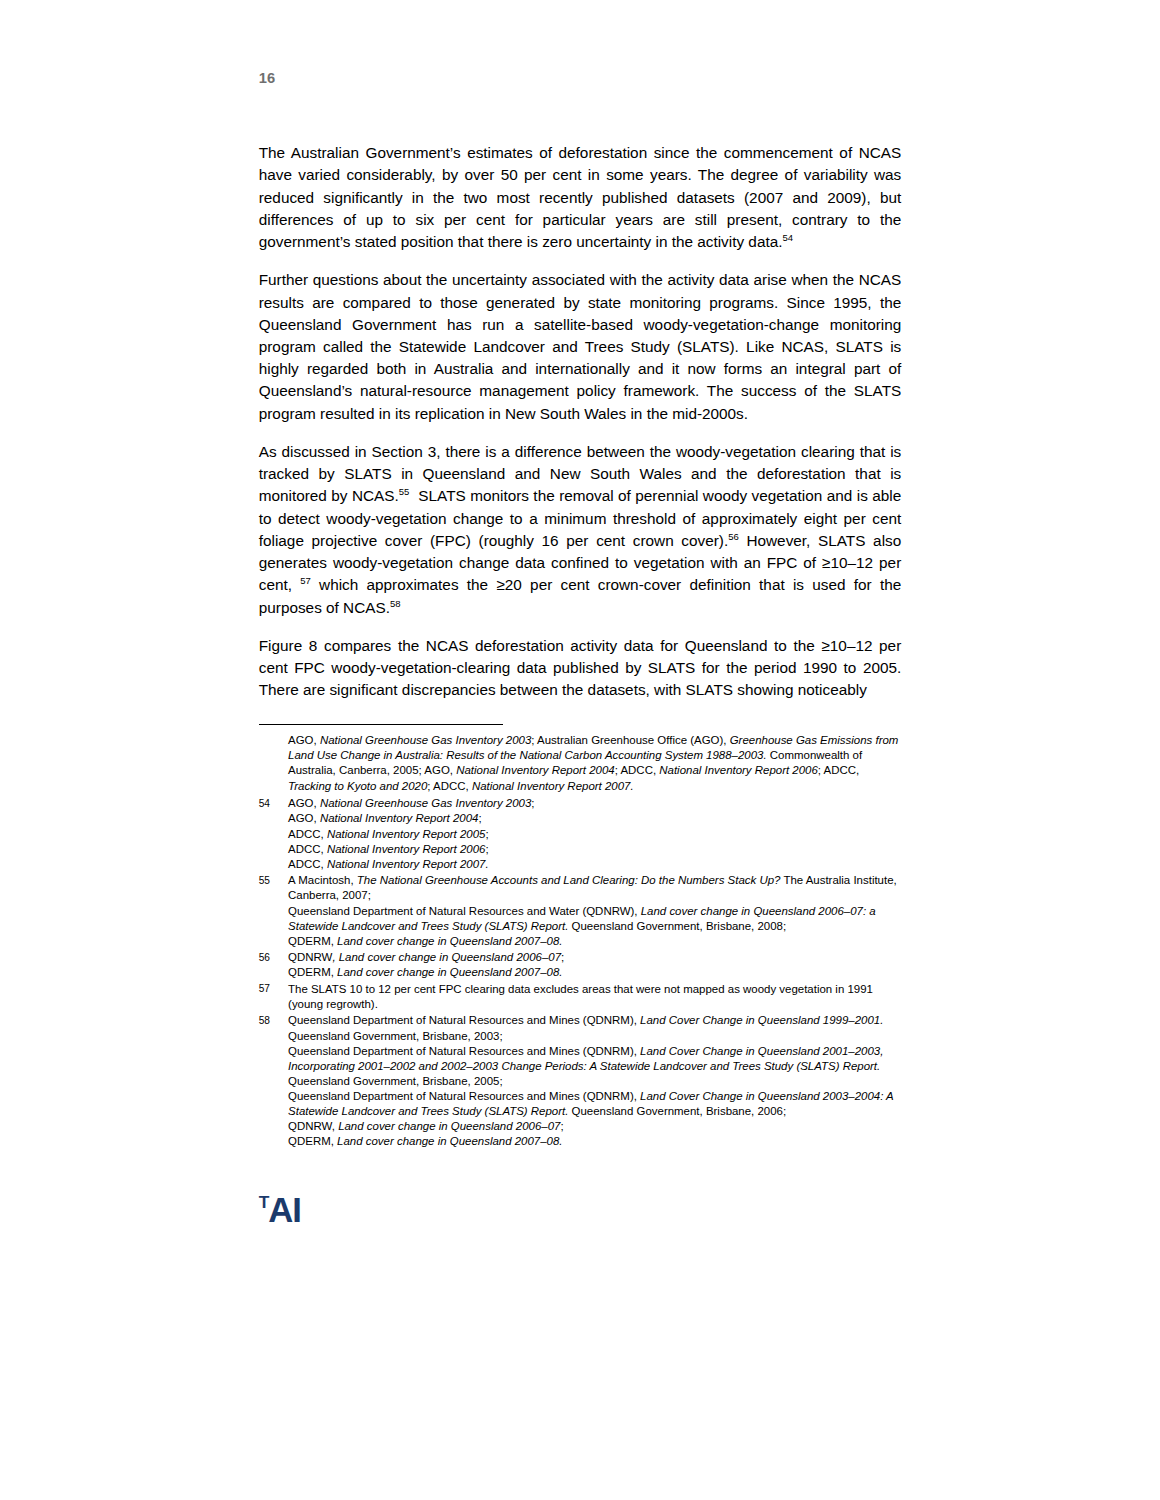16
The Australian Government’s estimates of deforestation since the commencement of NCAS have varied considerably, by over 50 per cent in some years. The degree of variability was reduced significantly in the two most recently published datasets (2007 and 2009), but differences of up to six per cent for particular years are still present, contrary to the government’s stated position that there is zero uncertainty in the activity data.54
Further questions about the uncertainty associated with the activity data arise when the NCAS results are compared to those generated by state monitoring programs. Since 1995, the Queensland Government has run a satellite-based woody-vegetation-change monitoring program called the Statewide Landcover and Trees Study (SLATS). Like NCAS, SLATS is highly regarded both in Australia and internationally and it now forms an integral part of Queensland’s natural-resource management policy framework. The success of the SLATS program resulted in its replication in New South Wales in the mid-2000s.
As discussed in Section 3, there is a difference between the woody-vegetation clearing that is tracked by SLATS in Queensland and New South Wales and the deforestation that is monitored by NCAS.55 SLATS monitors the removal of perennial woody vegetation and is able to detect woody-vegetation change to a minimum threshold of approximately eight per cent foliage projective cover (FPC) (roughly 16 per cent crown cover).56 However, SLATS also generates woody-vegetation change data confined to vegetation with an FPC of ≥10–12 per cent, 57 which approximates the ≥20 per cent crown-cover definition that is used for the purposes of NCAS.58
Figure 8 compares the NCAS deforestation activity data for Queensland to the ≥10–12 per cent FPC woody-vegetation-clearing data published by SLATS for the period 1990 to 2005. There are significant discrepancies between the datasets, with SLATS showing noticeably
AGO, National Greenhouse Gas Inventory 2003; Australian Greenhouse Office (AGO), Greenhouse Gas Emissions from Land Use Change in Australia: Results of the National Carbon Accounting System 1988–2003. Commonwealth of Australia, Canberra, 2005; AGO, National Inventory Report 2004; ADCC, National Inventory Report 2006; ADCC, Tracking to Kyoto and 2020; ADCC, National Inventory Report 2007.
54
AGO, National Greenhouse Gas Inventory 2003; AGO, National Inventory Report 2004; ADCC, National Inventory Report 2005; ADCC, National Inventory Report 2006; ADCC, National Inventory Report 2007.
55
A Macintosh, The National Greenhouse Accounts and Land Clearing: Do the Numbers Stack Up? The Australia Institute, Canberra, 2007; Queensland Department of Natural Resources and Water (QDNRW), Land cover change in Queensland 2006–07: a Statewide Landcover and Trees Study (SLATS) Report. Queensland Government, Brisbane, 2008; QDERM, Land cover change in Queensland 2007–08.
56
QDNRW, Land cover change in Queensland 2006–07; QDERM, Land cover change in Queensland 2007–08.
57
The SLATS 10 to 12 per cent FPC clearing data excludes areas that were not mapped as woody vegetation in 1991 (young regrowth).
58
Queensland Department of Natural Resources and Mines (QDNRM), Land Cover Change in Queensland 1999–2001. Queensland Government, Brisbane, 2003; Queensland Department of Natural Resources and Mines (QDNRM), Land Cover Change in Queensland 2001–2003, Incorporating 2001–2002 and 2002–2003 Change Periods: A Statewide Landcover and Trees Study (SLATS) Report. Queensland Government, Brisbane, 2005; Queensland Department of Natural Resources and Mines (QDNRM), Land Cover Change in Queensland 2003–2004: A Statewide Landcover and Trees Study (SLATS) Report. Queensland Government, Brisbane, 2006; QDNRW, Land cover change in Queensland 2006–07; QDERM, Land cover change in Queensland 2007–08.
TAI